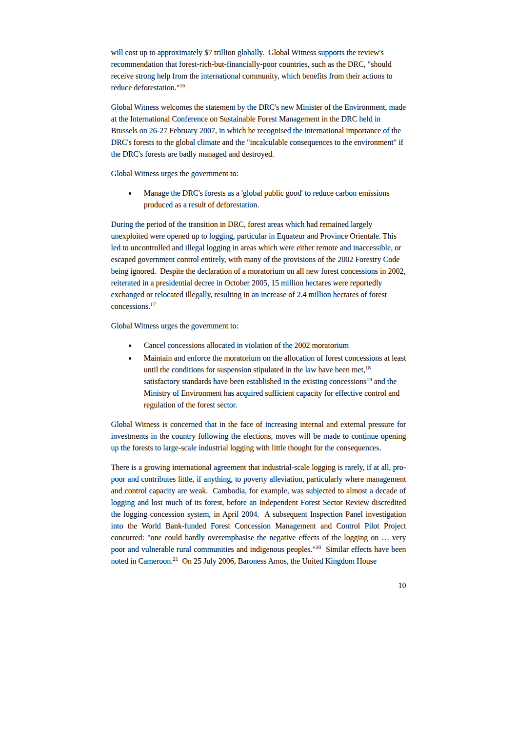will cost up to approximately $7 trillion globally. Global Witness supports the review's recommendation that forest-rich-but-financially-poor countries, such as the DRC, "should receive strong help from the international community, which benefits from their actions to reduce deforestation."16
Global Witness welcomes the statement by the DRC's new Minister of the Environment, made at the International Conference on Sustainable Forest Management in the DRC held in Brussels on 26-27 February 2007, in which he recognised the international importance of the DRC's forests to the global climate and the "incalculable consequences to the environment" if the DRC's forests are badly managed and destroyed.
Global Witness urges the government to:
Manage the DRC's forests as a 'global public good' to reduce carbon emissions produced as a result of deforestation.
During the period of the transition in DRC, forest areas which had remained largely unexploited were opened up to logging, particular in Equateur and Province Orientale. This led to uncontrolled and illegal logging in areas which were either remote and inaccessible, or escaped government control entirely, with many of the provisions of the 2002 Forestry Code being ignored. Despite the declaration of a moratorium on all new forest concessions in 2002, reiterated in a presidential decree in October 2005, 15 million hectares were reportedly exchanged or relocated illegally, resulting in an increase of 2.4 million hectares of forest concessions.17
Global Witness urges the government to:
Cancel concessions allocated in violation of the 2002 moratorium
Maintain and enforce the moratorium on the allocation of forest concessions at least until the conditions for suspension stipulated in the law have been met,18 satisfactory standards have been established in the existing concessions19 and the Ministry of Environment has acquired sufficient capacity for effective control and regulation of the forest sector.
Global Witness is concerned that in the face of increasing internal and external pressure for investments in the country following the elections, moves will be made to continue opening up the forests to large-scale industrial logging with little thought for the consequences.
There is a growing international agreement that industrial-scale logging is rarely, if at all, pro-poor and contributes little, if anything, to poverty alleviation, particularly where management and control capacity are weak. Cambodia, for example, was subjected to almost a decade of logging and lost much of its forest, before an Independent Forest Sector Review discredited the logging concession system, in April 2004. A subsequent Inspection Panel investigation into the World Bank-funded Forest Concession Management and Control Pilot Project concurred: "one could hardly overemphasise the negative effects of the logging on … very poor and vulnerable rural communities and indigenous peoples."20 Similar effects have been noted in Cameroon.21 On 25 July 2006, Baroness Amos, the United Kingdom House
10